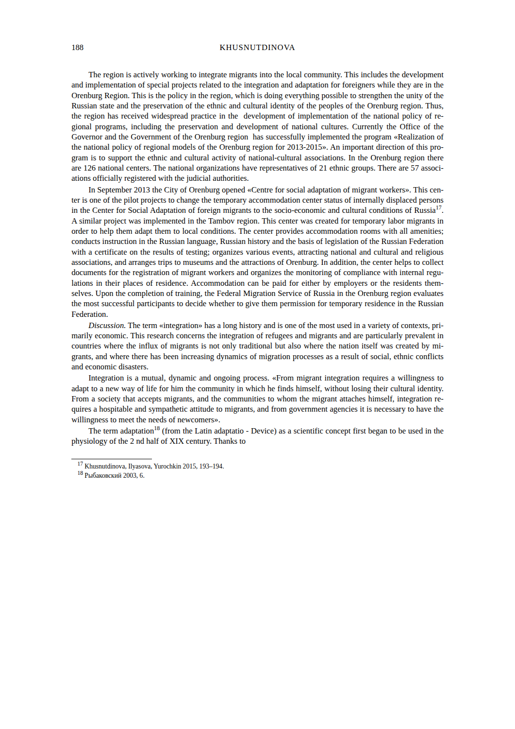188
KHUSNUTDINOVA
The region is actively working to integrate migrants into the local community. This includes the development and implementation of special projects related to the integration and adaptation for foreigners while they are in the Orenburg Region. This is the policy in the region, which is doing everything possible to strengthen the unity of the Russian state and the preservation of the ethnic and cultural identity of the peoples of the Orenburg region. Thus, the region has received widespread practice in the development of implementation of the national policy of regional programs, including the preservation and development of national cultures. Currently the Office of the Governor and the Government of the Orenburg region has successfully implemented the program «Realization of the national policy of regional models of the Orenburg region for 2013-2015». An important direction of this program is to support the ethnic and cultural activity of national-cultural associations. In the Orenburg region there are 126 national centers. The national organizations have representatives of 21 ethnic groups. There are 57 associations officially registered with the judicial authorities.
In September 2013 the City of Orenburg opened «Centre for social adaptation of migrant workers». This center is one of the pilot projects to change the temporary accommodation center status of internally displaced persons in the Center for Social Adaptation of foreign migrants to the socio-economic and cultural conditions of Russia17. A similar project was implemented in the Tambov region. This center was created for temporary labor migrants in order to help them adapt them to local conditions. The center provides accommodation rooms with all amenities; conducts instruction in the Russian language, Russian history and the basis of legislation of the Russian Federation with a certificate on the results of testing; organizes various events, attracting national and cultural and religious associations, and arranges trips to museums and the attractions of Orenburg. In addition, the center helps to collect documents for the registration of migrant workers and organizes the monitoring of compliance with internal regulations in their places of residence. Accommodation can be paid for either by employers or the residents themselves. Upon the completion of training, the Federal Migration Service of Russia in the Orenburg region evaluates the most successful participants to decide whether to give them permission for temporary residence in the Russian Federation.
Discussion. The term «integration» has a long history and is one of the most used in a variety of contexts, primarily economic. This research concerns the integration of refugees and migrants and are particularly prevalent in countries where the influx of migrants is not only traditional but also where the nation itself was created by migrants, and where there has been increasing dynamics of migration processes as a result of social, ethnic conflicts and economic disasters.
Integration is a mutual, dynamic and ongoing process. «From migrant integration requires a willingness to adapt to a new way of life for him the community in which he finds himself, without losing their cultural identity. From a society that accepts migrants, and the communities to whom the migrant attaches himself, integration requires a hospitable and sympathetic attitude to migrants, and from government agencies it is necessary to have the willingness to meet the needs of newcomers».
The term adaptation18 (from the Latin adaptatio - Device) as a scientific concept first began to be used in the physiology of the 2 nd half of XIX century. Thanks to
17
Khusnutdinova, Ilyasova, Yurochkin 2015, 193–194.
18
Рыбаковский 2003, 6.